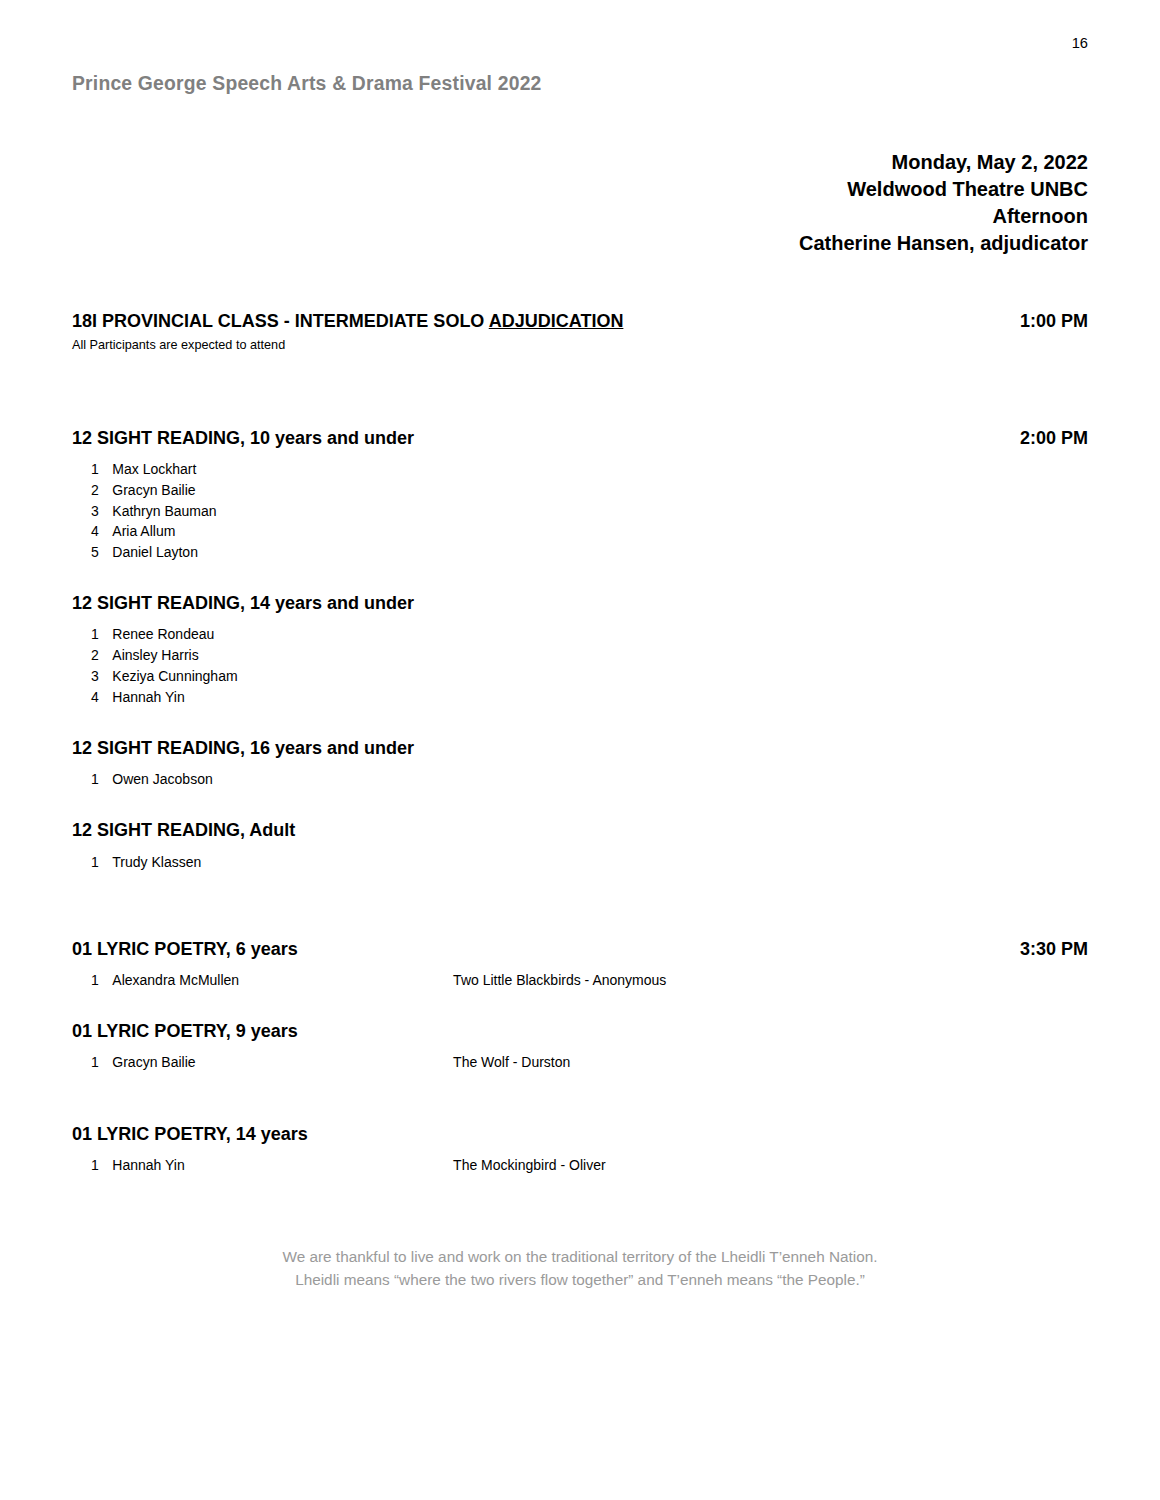16
Prince George Speech Arts & Drama Festival 2022
Monday, May 2, 2022
Weldwood Theatre UNBC
Afternoon
Catherine Hansen, adjudicator
1:00 PM 18I PROVINCIAL CLASS - INTERMEDIATE SOLO ADJUDICATION
All Participants are expected to attend
2:00 PM 12 SIGHT READING, 10 years and under
1 Max Lockhart
2 Gracyn Bailie
3 Kathryn Bauman
4 Aria Allum
5 Daniel Layton
12 SIGHT READING, 14 years and under
1 Renee Rondeau
2 Ainsley Harris
3 Keziya Cunningham
4 Hannah Yin
12 SIGHT READING, 16 years and under
1 Owen Jacobson
12 SIGHT READING, Adult
1 Trudy Klassen
3:30 PM 01 LYRIC POETRY, 6 years
1 Alexandra McMullen Two Little Blackbirds - Anonymous
01 LYRIC POETRY, 9 years
1 Gracyn Bailie The Wolf - Durston
01 LYRIC POETRY, 14 years
1 Hannah Yin The Mockingbird - Oliver
We are thankful to live and work on the traditional territory of the Lheidli T’enneh Nation.
Lheidli means “where the two rivers flow together” and T’enneh means “the People.”